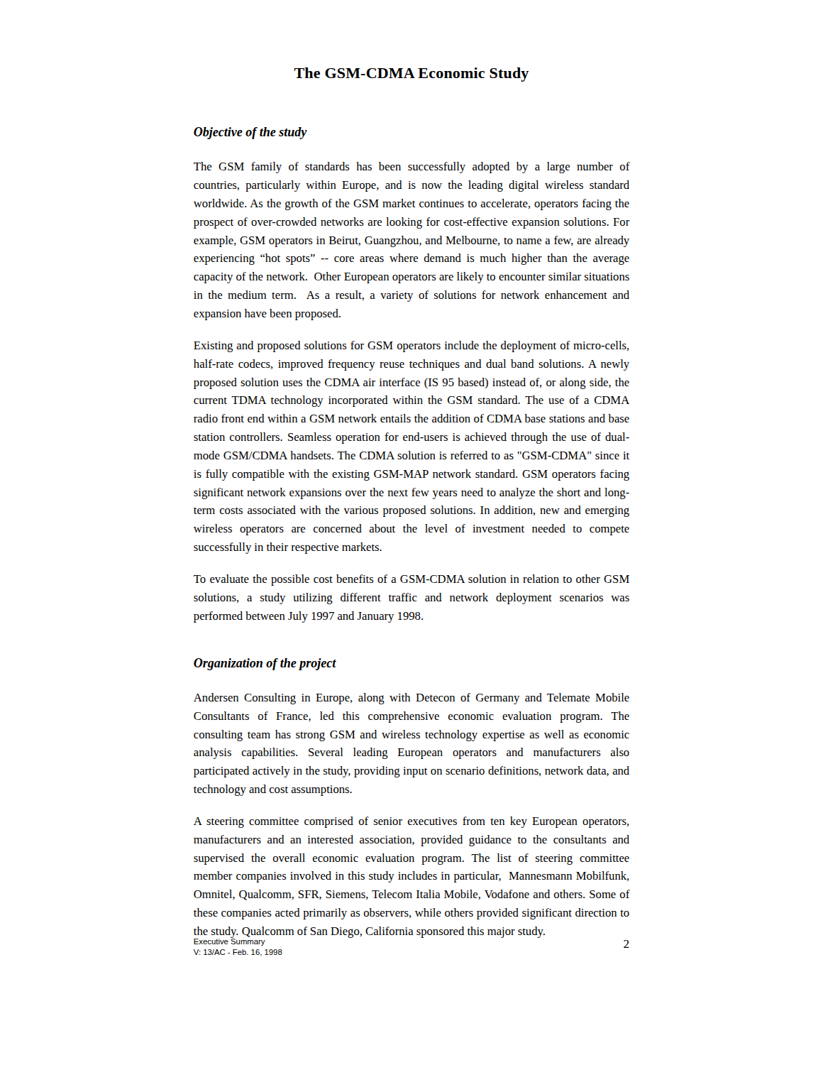The GSM-CDMA Economic Study
Objective of the study
The GSM family of standards has been successfully adopted by a large number of countries, particularly within Europe, and is now the leading digital wireless standard worldwide. As the growth of the GSM market continues to accelerate, operators facing the prospect of over-crowded networks are looking for cost-effective expansion solutions. For example, GSM operators in Beirut, Guangzhou, and Melbourne, to name a few, are already experiencing “hot spots” -- core areas where demand is much higher than the average capacity of the network. Other European operators are likely to encounter similar situations in the medium term. As a result, a variety of solutions for network enhancement and expansion have been proposed.
Existing and proposed solutions for GSM operators include the deployment of micro-cells, half-rate codecs, improved frequency reuse techniques and dual band solutions. A newly proposed solution uses the CDMA air interface (IS 95 based) instead of, or along side, the current TDMA technology incorporated within the GSM standard. The use of a CDMA radio front end within a GSM network entails the addition of CDMA base stations and base station controllers. Seamless operation for end-users is achieved through the use of dual-mode GSM/CDMA handsets. The CDMA solution is referred to as "GSM-CDMA" since it is fully compatible with the existing GSM-MAP network standard. GSM operators facing significant network expansions over the next few years need to analyze the short and long-term costs associated with the various proposed solutions. In addition, new and emerging wireless operators are concerned about the level of investment needed to compete successfully in their respective markets.
To evaluate the possible cost benefits of a GSM-CDMA solution in relation to other GSM solutions, a study utilizing different traffic and network deployment scenarios was performed between July 1997 and January 1998.
Organization of the project
Andersen Consulting in Europe, along with Detecon of Germany and Telemate Mobile Consultants of France, led this comprehensive economic evaluation program. The consulting team has strong GSM and wireless technology expertise as well as economic analysis capabilities. Several leading European operators and manufacturers also participated actively in the study, providing input on scenario definitions, network data, and technology and cost assumptions.
A steering committee comprised of senior executives from ten key European operators, manufacturers and an interested association, provided guidance to the consultants and supervised the overall economic evaluation program. The list of steering committee member companies involved in this study includes in particular, Mannesmann Mobilfunk, Omnitel, Qualcomm, SFR, Siemens, Telecom Italia Mobile, Vodafone and others. Some of these companies acted primarily as observers, while others provided significant direction to the study. Qualcomm of San Diego, California sponsored this major study.
Executive Summary
V: 13/AC - Feb. 16, 1998
2